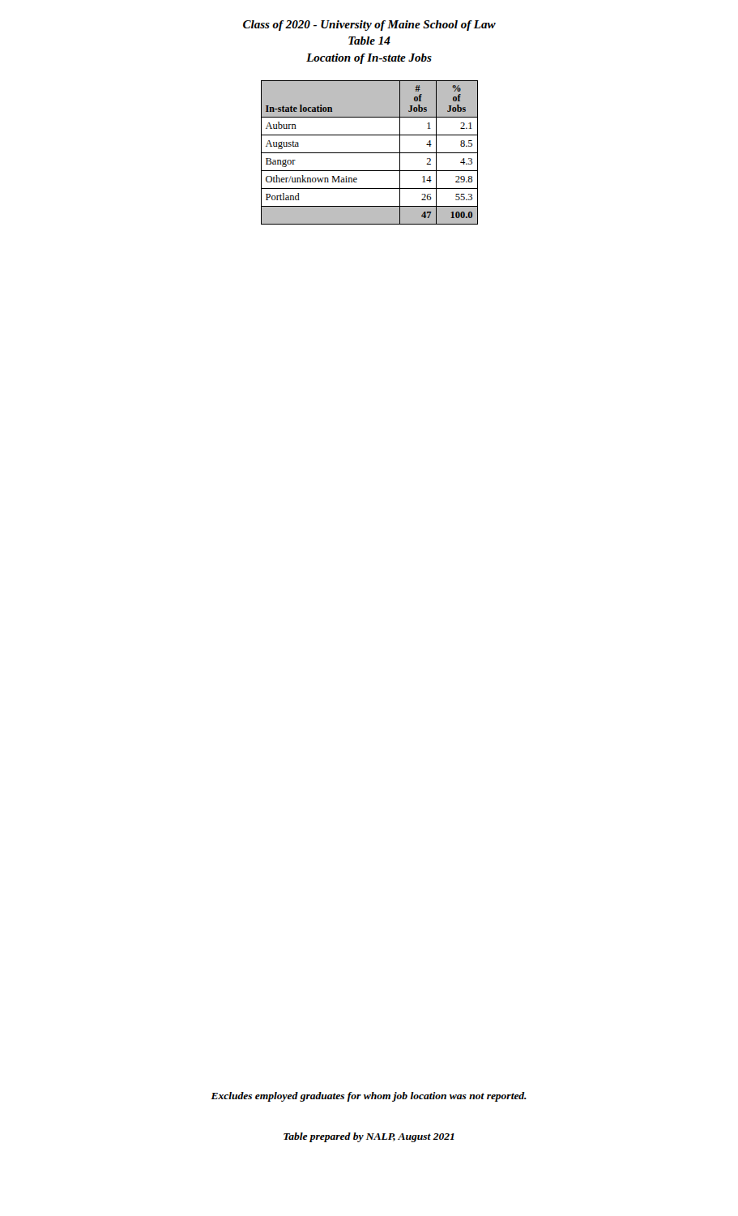Class of 2020 - University of Maine School of Law
Table 14
Location of In-state Jobs
| In-state location | # of Jobs | % of Jobs |
| --- | --- | --- |
| Auburn | 1 | 2.1 |
| Augusta | 4 | 8.5 |
| Bangor | 2 | 4.3 |
| Other/unknown Maine | 14 | 29.8 |
| Portland | 26 | 55.3 |
| | 47 | 100.0 |
Excludes employed graduates for whom job location was not reported.
Table prepared by NALP, August 2021